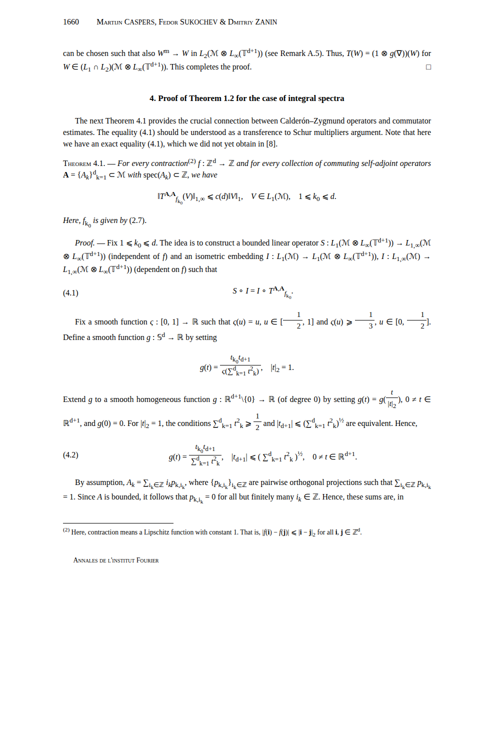1660 Martijn CASPERS, Fedor SUKOCHEV & Dmitriy ZANIN
can be chosen such that also Wm → W in L2(ℳ ⊗ L∞(𝕋d+1)) (see Remark A.5). Thus, T(W) = (1 ⊗ g(∇))(W) for W ∈ (L1 ∩ L2)(ℳ ⊗ L∞(𝕋d+1)). This completes the proof. □
4. Proof of Theorem 1.2 for the case of integral spectra
The next Theorem 4.1 provides the crucial connection between Calderón–Zygmund operators and commutator estimates. The equality (4.1) should be understood as a transference to Schur multipliers argument. Note that here we have an exact equality (4.1), which we did not yet obtain in [8].
Theorem 4.1. — For every contraction(2) f : ℤd → ℤ and for every collection of commuting self-adjoint operators A = {Ak}dk=1 ⊂ ℳ with spec(Ak) ⊂ ℤ, we have
‖TA,Afk0(V)‖1,∞ ⩽ c(d)‖V‖1, V ∈ L1(ℳ), 1 ⩽ k0 ⩽ d.
Here, fk0 is given by (2.7).
Proof. — Fix 1 ⩽ k0 ⩽ d. The idea is to construct a bounded linear operator S : L1(ℳ ⊗ L∞(𝕋d+1)) → L1,∞(ℳ ⊗ L∞(𝕋d+1)) (independent of f) and an isometric embedding I : L1(ℳ) → L1(ℳ ⊗ L∞(𝕋d+1)), I : L1,∞(ℳ) → L1,∞(ℳ ⊗ L∞(𝕋d+1)) (dependent on f) such that
(4.1) S ∘ I = I ∘ TA,Afk0.
Fix a smooth function ς : [0, 1] → ℝ such that ς(u) = u, u ∈ [12, 1] and ς(u) ⩾ 13, u ∈ [0, 12]. Define a smooth function g : 𝕊d → ℝ by setting
g(t) = tk0td+1 ς(∑dk=1 t2k), |t|2 = 1.
Extend g to a smooth homogeneous function g : ℝd+1\{0} → ℝ (of degree 0) by setting g(t) = g(t|t|2), 0 ≠ t ∈ ℝd+1, and g(0) = 0. For |t|2 = 1, the conditions ∑dk=1 t2k ⩾ 12 and |td+1| ⩽ (∑dk=1 t2k)½ are equivalent. Hence,
(4.2) g(t) = tk0td+1∑dk=1 t2k, |td+1| ⩽ ( ∑dk=1 t2k )½, 0 ≠ t ∈ ℝd+1.
By assumption, Ak = ∑ik∈ℤ ikpk,ik, where {pk,ik}ik∈ℤ are pairwise orthogonal projections such that ∑ik∈ℤ pk,ik = 1. Since A is bounded, it follows that pk,ik = 0 for all but finitely many ik ∈ ℤ. Hence, these sums are, in
(2) Here, contraction means a Lipschitz function with constant 1. That is, |f(i) − f(j)| ⩽ |i − j|2 for all i, j ∈ ℤd.
Annales de l'institut Fourier